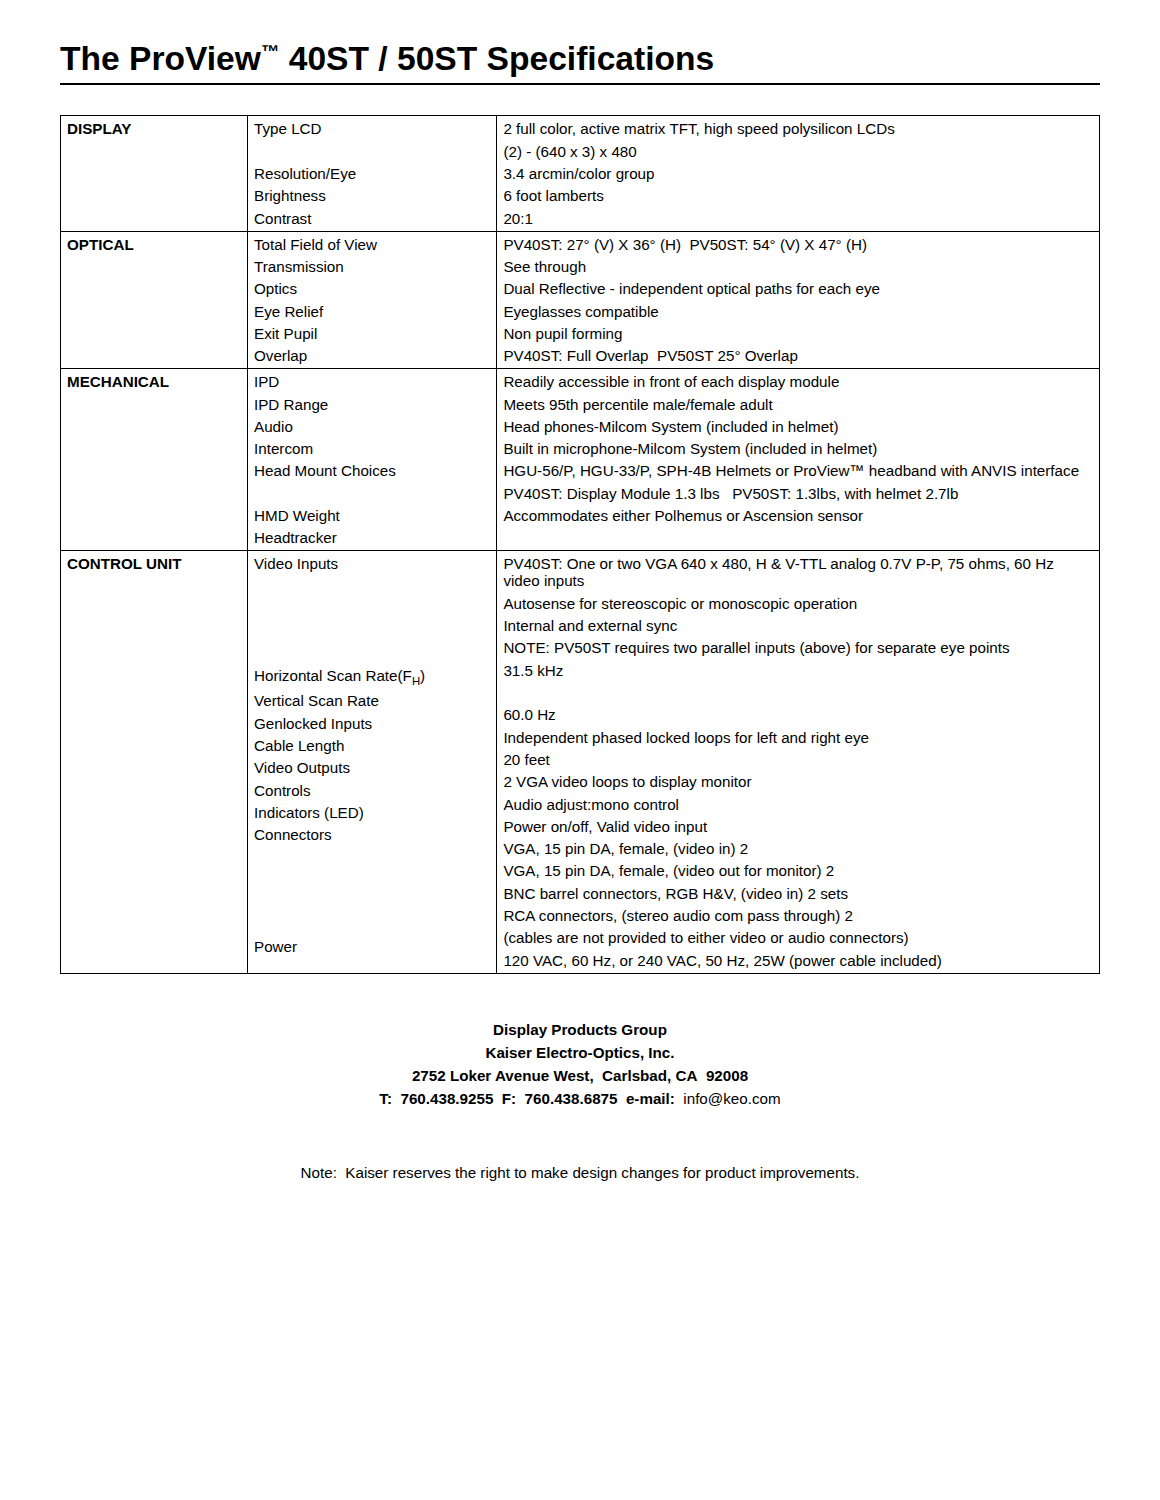The ProView™ 40ST / 50ST Specifications
| DISPLAY | Type LCD Resolution/Eye Brightness Contrast | 2 full color, active matrix TFT, high speed polysilicon LCDs (2) - (640 x 3) x 480 3.4 arcmin/color group 6 foot lamberts 20:1 |
| OPTICAL | Total Field of View Transmission Optics Eye Relief Exit Pupil Overlap | PV40ST: 27° (V) X 36° (H) PV50ST: 54° (V) X 47° (H) See through Dual Reflective - independent optical paths for each eye Eyeglasses compatible Non pupil forming PV40ST: Full Overlap PV50ST 25° Overlap |
| MECHANICAL | IPD IPD Range Audio Intercom Head Mount Choices HMD Weight Headtracker | Readily accessible in front of each display module Meets 95th percentile male/female adult Head phones-Milcom System (included in helmet) Built in microphone-Milcom System (included in helmet) HGU-56/P, HGU-33/P, SPH-4B Helmets or ProView™ headband with ANVIS interface PV40ST: Display Module 1.3 lbs PV50ST: 1.3lbs, with helmet 2.7lb Accommodates either Polhemus or Ascension sensor |
| CONTROL UNIT | Video Inputs Horizontal Scan Rate(F H ) Vertical Scan Rate Genlocked Inputs Cable Length Video Outputs Controls Indicators (LED) Connectors Power | PV40ST: One or two VGA 640 x 480, H & V-TTL analog 0.7V P-P, 75 ohms, 60 Hz video inputs Autosense for stereoscopic or monoscopic operation Internal and external sync NOTE: PV50ST requires two parallel inputs (above) for separate eye points 31.5 kHz 60.0 Hz Independent phased locked loops for left and right eye 20 feet 2 VGA video loops to display monitor Audio adjust:mono control Power on/off, Valid video input VGA, 15 pin DA, female, (video in) 2 VGA, 15 pin DA, female, (video out for monitor) 2 BNC barrel connectors, RGB H&V, (video in) 2 sets RCA connectors, (stereo audio com pass through) 2 (cables are not provided to either video or audio connectors) 120 VAC, 60 Hz, or 240 VAC, 50 Hz, 25W (power cable included) |
Display Products Group
Kaiser Electro-Optics, Inc.
2752 Loker Avenue West, Carlsbad, CA 92008
T: 760.438.9255 F: 760.438.6875 e-mail: info@keo.com
Note: Kaiser reserves the right to make design changes for product improvements.